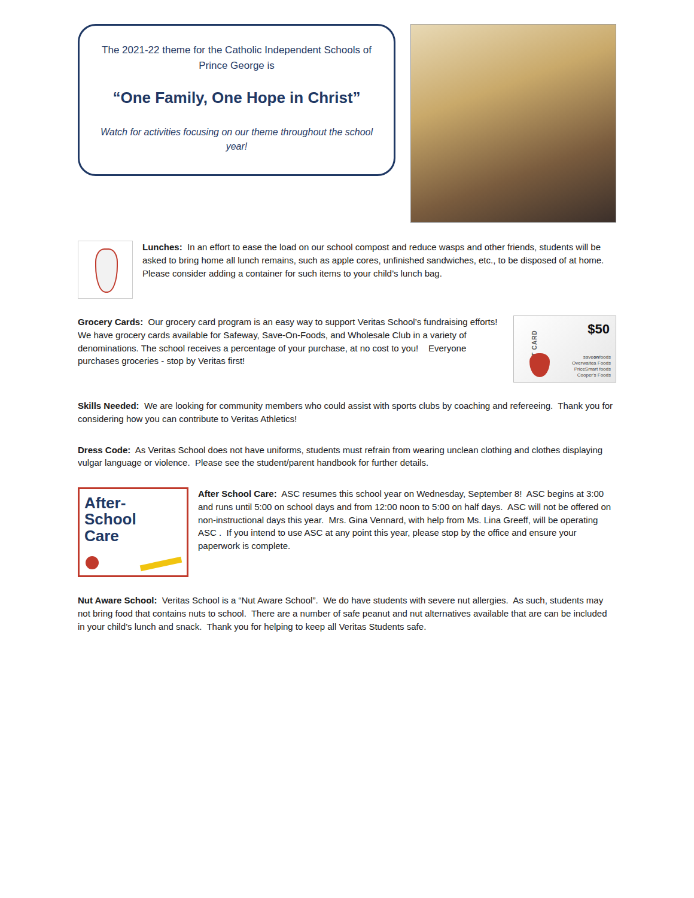The 2021-22 theme for the Catholic Independent Schools of Prince George is
“One Family, One Hope in Christ”
Watch for activities focusing on our theme throughout the school year!
ONE FAMILY,
HOPE IN CHRIST Artist Initials
Lunches: In an effort to ease the load on our school compost and reduce wasps and other friends, students will be asked to bring home all lunch remains, such as apple cores, unfinished sandwiches, etc., to be disposed of at home. Please consider adding a container for such items to your child’s lunch bag.
GIFT CARD $50 saveonfoods
Overwaitea Foods
PriceSmart foods
Cooper's Foods
Grocery Cards: Our grocery card program is an easy way to support Veritas School’s fundraising efforts! We have grocery cards available for Safeway, Save-On-Foods, and Wholesale Club in a variety of denominations. The school receives a percentage of your purchase, at no cost to you! Everyone purchases groceries - stop by Veritas first!
Skills Needed: We are looking for community members who could assist with sports clubs by coaching and refereeing. Thank you for considering how you can contribute to Veritas Athletics!
Dress Code: As Veritas School does not have uniforms, students must refrain from wearing unclean clothing and clothes displaying vulgar language or violence. Please see the student/parent handbook for further details.
After- School Care
After School Care: ASC resumes this school year on Wednesday, September 8! ASC begins at 3:00 and runs until 5:00 on school days and from 12:00 noon to 5:00 on half days. ASC will not be offered on non-instructional days this year. Mrs. Gina Vennard, with help from Ms. Lina Greeff, will be operating ASC . If you intend to use ASC at any point this year, please stop by the office and ensure your paperwork is complete.
Nut Aware School: Veritas School is a “Nut Aware School”. We do have students with severe nut allergies. As such, students may not bring food that contains nuts to school. There are a number of safe peanut and nut alternatives available that are can be included in your child’s lunch and snack. Thank you for helping to keep all Veritas Students safe.